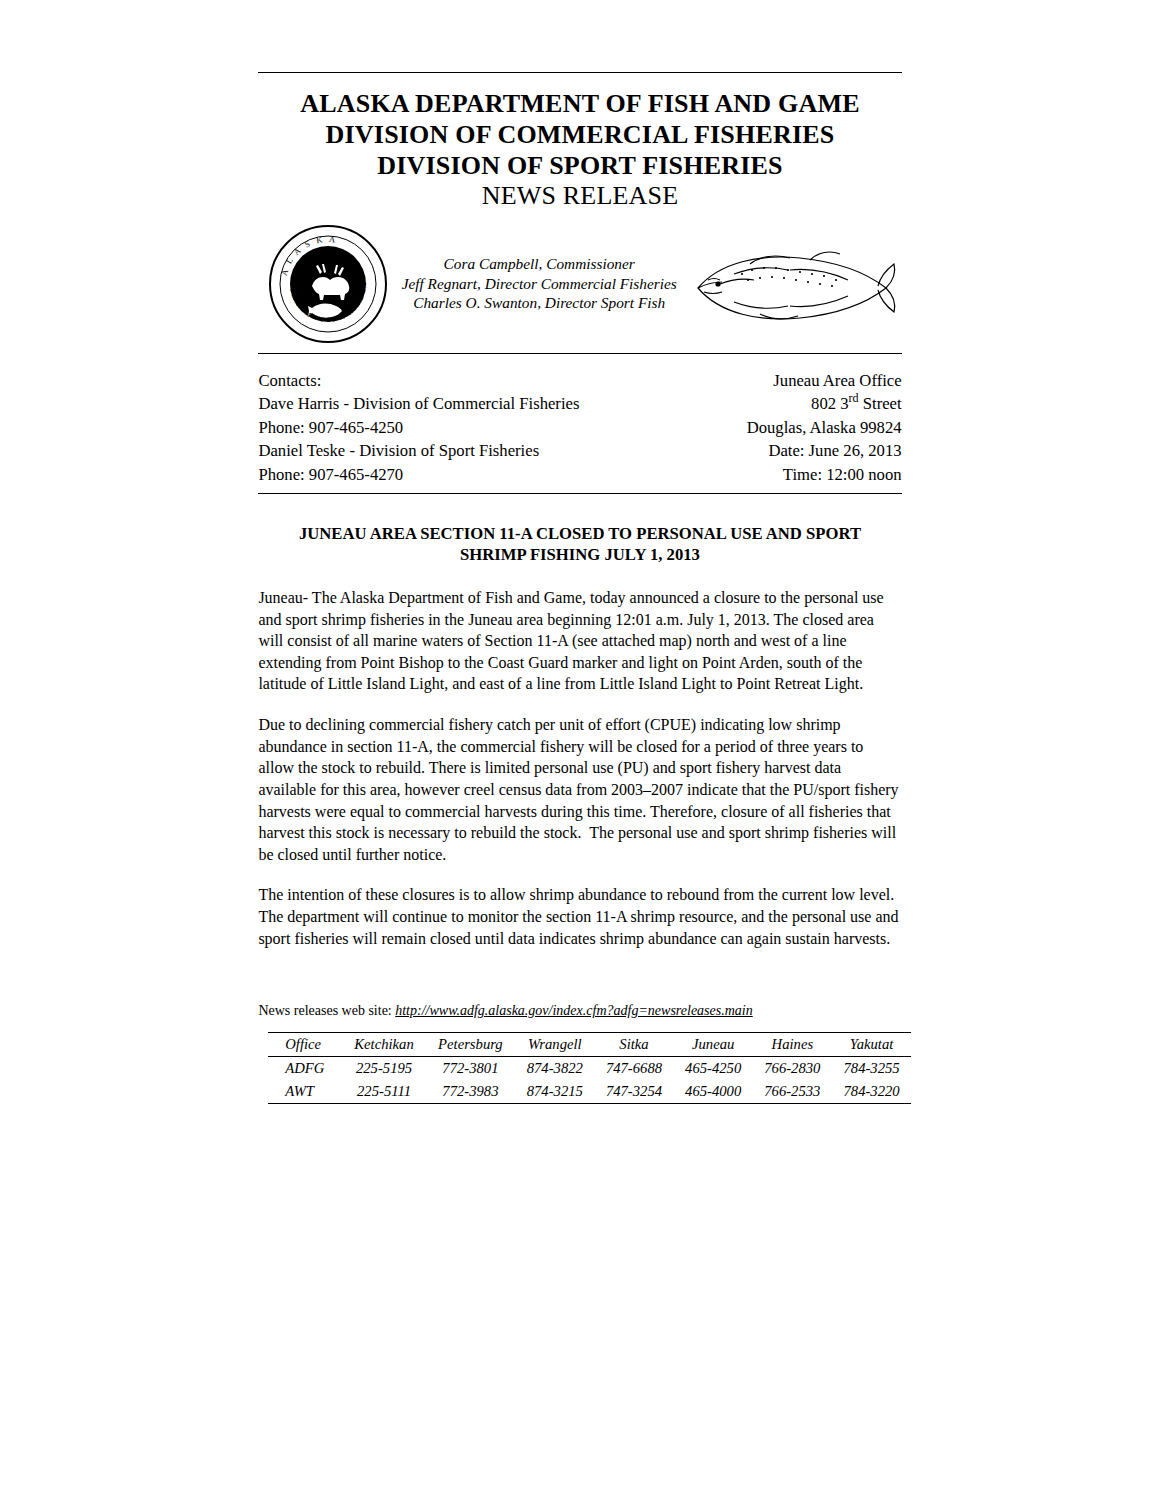ALASKA DEPARTMENT OF FISH AND GAME
DIVISION OF COMMERCIAL FISHERIES
DIVISION OF SPORT FISHERIES
NEWS RELEASE
A L A S K A DEPARTMENT OF FISH AND GAME
Cora Campbell, Commissioner
Jeff Regnart, Director Commercial Fisheries
Charles O. Swanton, Director Sport Fish
| Contacts: | Juneau Area Office |
| Dave Harris - Division of Commercial Fisheries | 802 3 rd Street |
| Phone: 907-465-4250 | Douglas, Alaska 99824 |
| Daniel Teske - Division of Sport Fisheries | Date: June 26, 2013 |
| Phone: 907-465-4270 | Time: 12:00 noon |
JUNEAU AREA SECTION 11-A CLOSED TO PERSONAL USE AND SPORT SHRIMP FISHING JULY 1, 2013
Juneau- The Alaska Department of Fish and Game, today announced a closure to the personal use and sport shrimp fisheries in the Juneau area beginning 12:01 a.m. July 1, 2013. The closed area will consist of all marine waters of Section 11-A (see attached map) north and west of a line extending from Point Bishop to the Coast Guard marker and light on Point Arden, south of the latitude of Little Island Light, and east of a line from Little Island Light to Point Retreat Light.
Due to declining commercial fishery catch per unit of effort (CPUE) indicating low shrimp abundance in section 11-A, the commercial fishery will be closed for a period of three years to allow the stock to rebuild. There is limited personal use (PU) and sport fishery harvest data available for this area, however creel census data from 2003–2007 indicate that the PU/sport fishery harvests were equal to commercial harvests during this time. Therefore, closure of all fisheries that harvest this stock is necessary to rebuild the stock. The personal use and sport shrimp fisheries will be closed until further notice.
The intention of these closures is to allow shrimp abundance to rebound from the current low level. The department will continue to monitor the section 11-A shrimp resource, and the personal use and sport fisheries will remain closed until data indicates shrimp abundance can again sustain harvests.
News releases web site: http://www.adfg.alaska.gov/index.cfm?adfg=newsreleases.main
| Office | Ketchikan | Petersburg | Wrangell | Sitka | Juneau | Haines | Yakutat |
| --- | --- | --- | --- | --- | --- | --- | --- |
| ADFG | 225-5195 | 772-3801 | 874-3822 | 747-6688 | 465-4250 | 766-2830 | 784-3255 |
| AWT | 225-5111 | 772-3983 | 874-3215 | 747-3254 | 465-4000 | 766-2533 | 784-3220 |